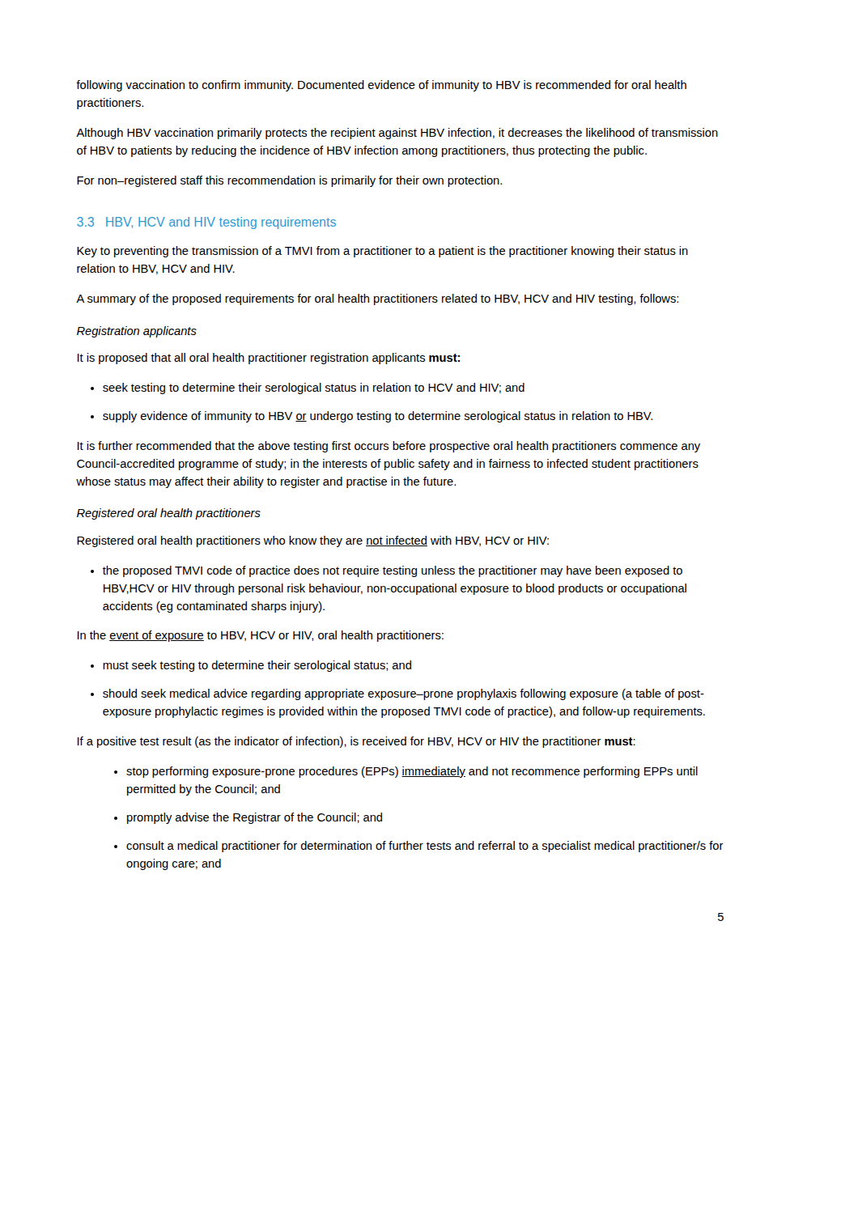following vaccination to confirm immunity. Documented evidence of immunity to HBV is recommended for oral health practitioners.
Although HBV vaccination primarily protects the recipient against HBV infection, it decreases the likelihood of transmission of HBV to patients by reducing the incidence of HBV infection among practitioners, thus protecting the public.
For non–registered staff this recommendation is primarily for their own protection.
3.3 HBV, HCV and HIV testing requirements
Key to preventing the transmission of a TMVI from a practitioner to a patient is the practitioner knowing their status in relation to HBV, HCV and HIV.
A summary of the proposed requirements for oral health practitioners related to HBV, HCV and HIV testing, follows:
Registration applicants
It is proposed that all oral health practitioner registration applicants must:
seek testing to determine their serological status in relation to HCV and HIV; and
supply evidence of immunity to HBV or undergo testing to determine serological status in relation to HBV.
It is further recommended that the above testing first occurs before prospective oral health practitioners commence any Council-accredited programme of study; in the interests of public safety and in fairness to infected student practitioners whose status may affect their ability to register and practise in the future.
Registered oral health practitioners
Registered oral health practitioners who know they are not infected with HBV, HCV or HIV:
the proposed TMVI code of practice does not require testing unless the practitioner may have been exposed to HBV,HCV or HIV through personal risk behaviour, non-occupational exposure to blood products or occupational accidents (eg contaminated sharps injury).
In the event of exposure to HBV, HCV or HIV, oral health practitioners:
must seek testing to determine their serological status; and
should seek medical advice regarding appropriate exposure–prone prophylaxis following exposure (a table of post-exposure prophylactic regimes is provided within the proposed TMVI code of practice), and follow-up requirements.
If a positive test result (as the indicator of infection), is received for HBV, HCV or HIV the practitioner must:
stop performing exposure-prone procedures (EPPs) immediately and not recommence performing EPPs until permitted by the Council; and
promptly advise the Registrar of the Council; and
consult a medical practitioner for determination of further tests and referral to a specialist medical practitioner/s for ongoing care; and
5